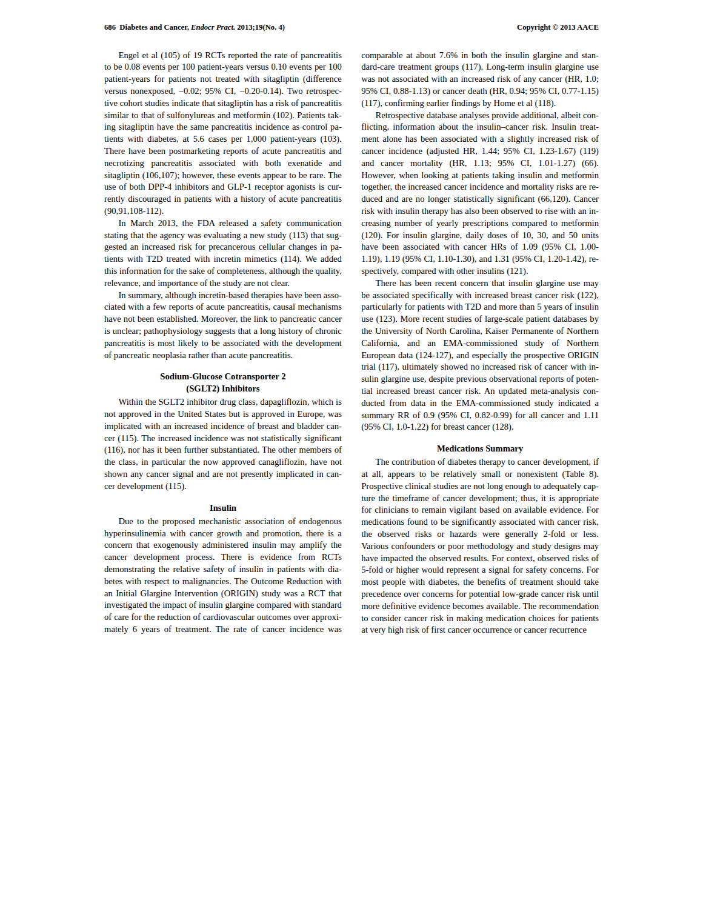686 Diabetes and Cancer, Endocr Pract. 2013;19(No. 4)
Copyright © 2013 AACE
Engel et al (105) of 19 RCTs reported the rate of pancreatitis to be 0.08 events per 100 patient-years versus 0.10 events per 100 patient-years for patients not treated with sitagliptin (difference versus nonexposed, −0.02; 95% CI, −0.20-0.14). Two retrospective cohort studies indicate that sitagliptin has a risk of pancreatitis similar to that of sulfonylureas and metformin (102). Patients taking sitagliptin have the same pancreatitis incidence as control patients with diabetes, at 5.6 cases per 1,000 patient-years (103). There have been postmarketing reports of acute pancreatitis and necrotizing pancreatitis associated with both exenatide and sitagliptin (106,107); however, these events appear to be rare. The use of both DPP-4 inhibitors and GLP-1 receptor agonists is currently discouraged in patients with a history of acute pancreatitis (90,91,108-112).
In March 2013, the FDA released a safety communication stating that the agency was evaluating a new study (113) that suggested an increased risk for precancerous cellular changes in patients with T2D treated with incretin mimetics (114). We added this information for the sake of completeness, although the quality, relevance, and importance of the study are not clear.
In summary, although incretin-based therapies have been associated with a few reports of acute pancreatitis, causal mechanisms have not been established. Moreover, the link to pancreatic cancer is unclear; pathophysiology suggests that a long history of chronic pancreatitis is most likely to be associated with the development of pancreatic neoplasia rather than acute pancreatitis.
Sodium-Glucose Cotransporter 2(SGLT2) Inhibitors
Within the SGLT2 inhibitor drug class, dapagliflozin, which is not approved in the United States but is approved in Europe, was implicated with an increased incidence of breast and bladder cancer (115). The increased incidence was not statistically significant (116), nor has it been further substantiated. The other members of the class, in particular the now approved canagliflozin, have not shown any cancer signal and are not presently implicated in cancer development (115).
Insulin
Due to the proposed mechanistic association of endogenous hyperinsulinemia with cancer growth and promotion, there is a concern that exogenously administered insulin may amplify the cancer development process. There is evidence from RCTs demonstrating the relative safety of insulin in patients with diabetes with respect to malignancies. The Outcome Reduction with an Initial Glargine Intervention (ORIGIN) study was a RCT that investigated the impact of insulin glargine compared with standard of care for the reduction of cardiovascular outcomes over approximately 6 years of treatment. The rate of cancer incidence was comparable at about 7.6% in both the insulin glargine and standard-care treatment groups (117). Long-term insulin glargine use was not associated with an increased risk of any cancer (HR, 1.0; 95% CI, 0.88-1.13) or cancer death (HR, 0.94; 95% CI, 0.77-1.15) (117), confirming earlier findings by Home et al (118).
Retrospective database analyses provide additional, albeit conflicting, information about the insulin–cancer risk. Insulin treatment alone has been associated with a slightly increased risk of cancer incidence (adjusted HR, 1.44; 95% CI, 1.23-1.67) (119) and cancer mortality (HR, 1.13; 95% CI, 1.01-1.27) (66). However, when looking at patients taking insulin and metformin together, the increased cancer incidence and mortality risks are reduced and are no longer statistically significant (66,120). Cancer risk with insulin therapy has also been observed to rise with an increasing number of yearly prescriptions compared to metformin (120). For insulin glargine, daily doses of 10, 30, and 50 units have been associated with cancer HRs of 1.09 (95% CI, 1.00-1.19), 1.19 (95% CI, 1.10-1.30), and 1.31 (95% CI, 1.20-1.42), respectively, compared with other insulins (121).
There has been recent concern that insulin glargine use may be associated specifically with increased breast cancer risk (122), particularly for patients with T2D and more than 5 years of insulin use (123). More recent studies of large-scale patient databases by the University of North Carolina, Kaiser Permanente of Northern California, and an EMA-commissioned study of Northern European data (124-127), and especially the prospective ORIGIN trial (117), ultimately showed no increased risk of cancer with insulin glargine use, despite previous observational reports of potential increased breast cancer risk. An updated meta-analysis conducted from data in the EMA-commissioned study indicated a summary RR of 0.9 (95% CI, 0.82-0.99) for all cancer and 1.11 (95% CI, 1.0-1.22) for breast cancer (128).
Medications Summary
The contribution of diabetes therapy to cancer development, if at all, appears to be relatively small or nonexistent (Table 8). Prospective clinical studies are not long enough to adequately capture the timeframe of cancer development; thus, it is appropriate for clinicians to remain vigilant based on available evidence. For medications found to be significantly associated with cancer risk, the observed risks or hazards were generally 2-fold or less. Various confounders or poor methodology and study designs may have impacted the observed results. For context, observed risks of 5-fold or higher would represent a signal for safety concerns. For most people with diabetes, the benefits of treatment should take precedence over concerns for potential low-grade cancer risk until more definitive evidence becomes available. The recommendation to consider cancer risk in making medication choices for patients at very high risk of first cancer occurrence or cancer recurrence